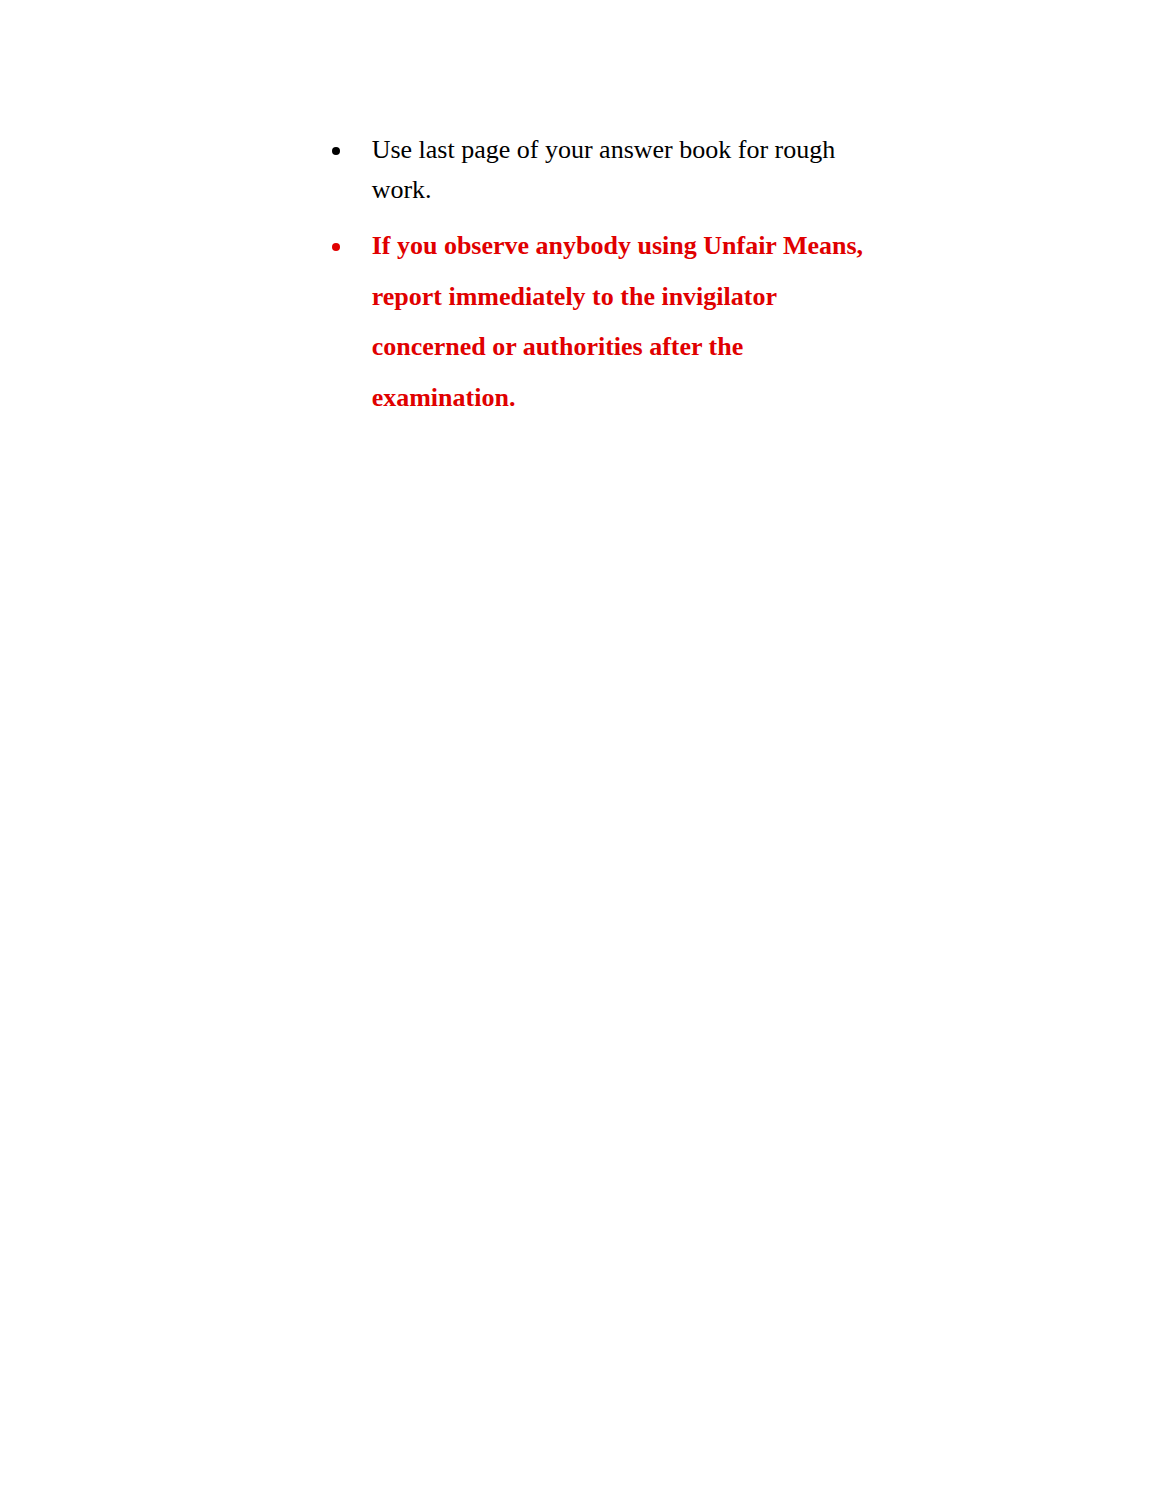Use last page of your answer book for rough work.
If you observe anybody using Unfair Means, report immediately to the invigilator concerned or authorities after the examination.